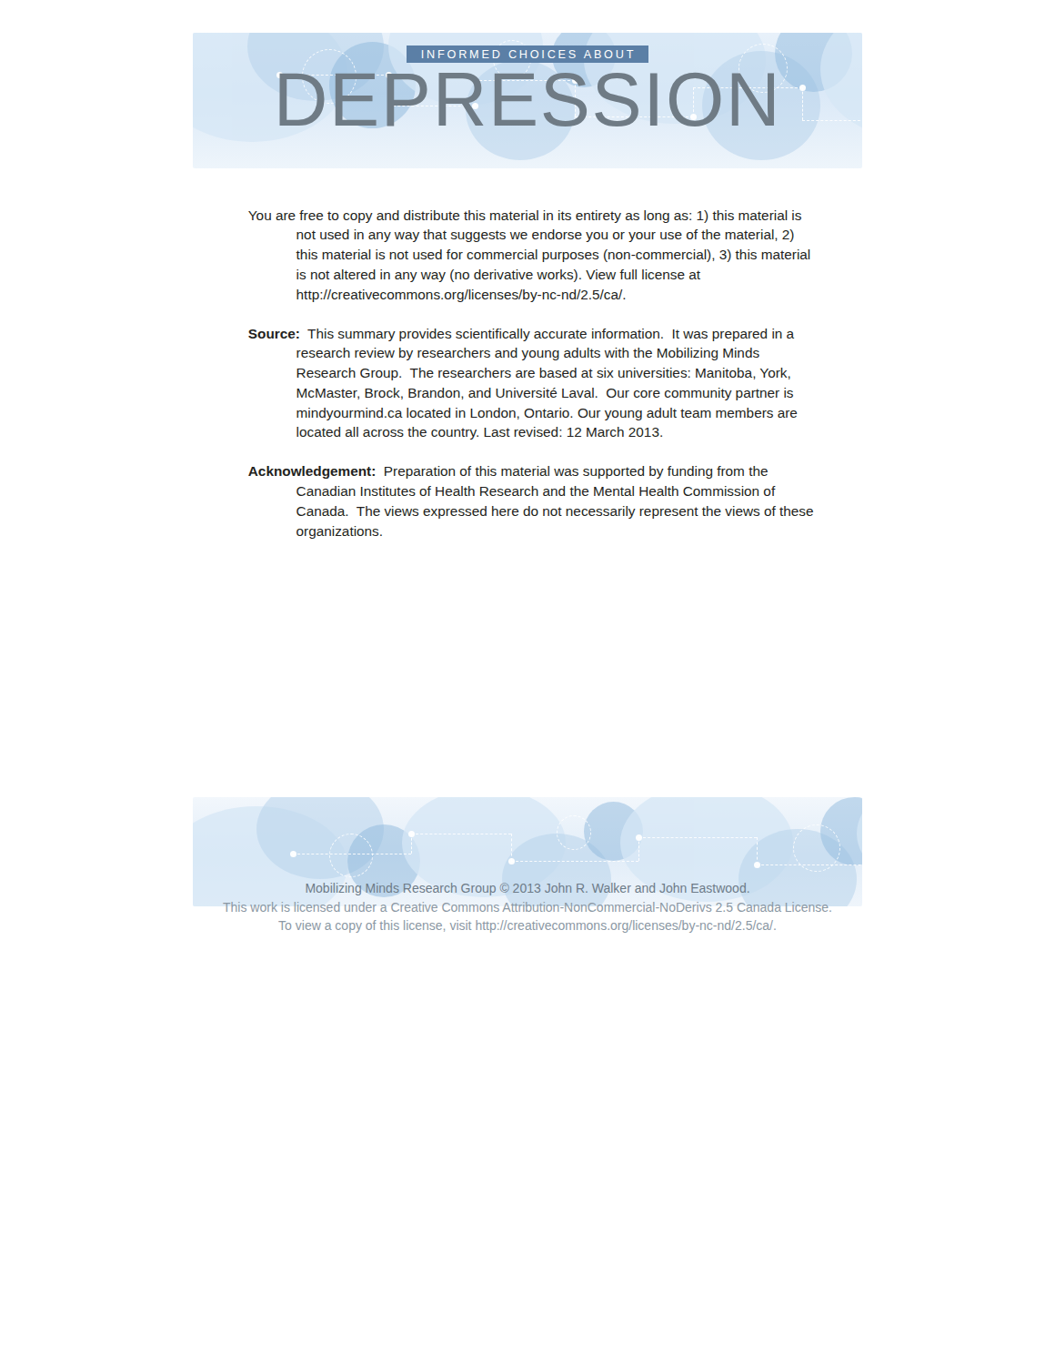Informed Choices About
DEPRESSION
You are free to copy and distribute this material in its entirety as long as: 1) this material is not used in any way that suggests we endorse you or your use of the material, 2) this material is not used for commercial purposes (non-commercial), 3) this material is not altered in any way (no derivative works). View full license at http://creativecommons.org/licenses/by-nc-nd/2.5/ca/.
Source: This summary provides scientifically accurate information. It was prepared in a research review by researchers and young adults with the Mobilizing Minds Research Group. The researchers are based at six universities: Manitoba, York, McMaster, Brock, Brandon, and Université Laval. Our core community partner is mindyourmind.ca located in London, Ontario. Our young adult team members are located all across the country. Last revised: 12 March 2013.
Acknowledgement: Preparation of this material was supported by funding from the Canadian Institutes of Health Research and the Mental Health Commission of Canada. The views expressed here do not necessarily represent the views of these organizations.
Mobilizing Minds Research Group © 2013 John R. Walker and John Eastwood.
This work is licensed under a Creative Commons Attribution-NonCommercial-NoDerivs 2.5 Canada License.
To view a copy of this license, visit http://creativecommons.org/licenses/by-nc-nd/2.5/ca/.